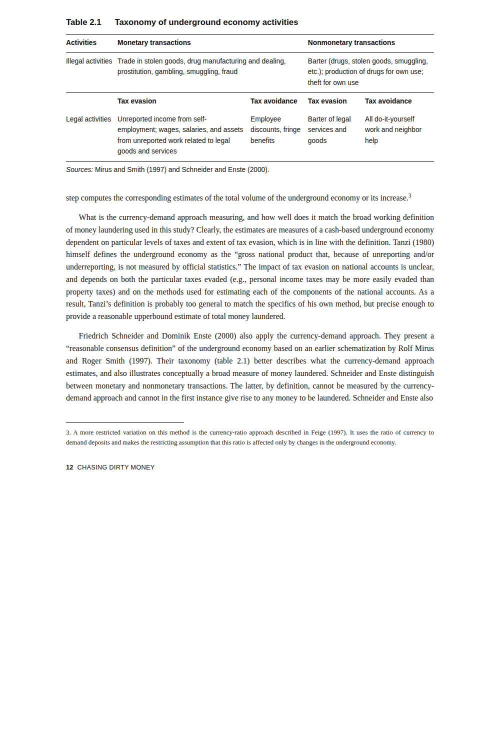Table 2.1 Taxonomy of underground economy activities
| Activities | Monetary transactions | Nonmonetary transactions |
| --- | --- | --- |
| Illegal activities | Trade in stolen goods, drug manufacturing and dealing, prostitution, gambling, smuggling, fraud | Barter (drugs, stolen goods, smuggling, etc.); production of drugs for own use; theft for own use |
| | Tax evasion | Tax avoidance | Tax evasion | Tax avoidance |
| Legal activities | Unreported income from self-employment; wages, salaries, and assets from unreported work related to legal goods and services | Employee discounts, fringe benefits | Barter of legal services and goods | All do-it-yourself work and neighbor help |
Sources: Mirus and Smith (1997) and Schneider and Enste (2000).
step computes the corresponding estimates of the total volume of the underground economy or its increase.3
What is the currency-demand approach measuring, and how well does it match the broad working definition of money laundering used in this study? Clearly, the estimates are measures of a cash-based underground economy dependent on particular levels of taxes and extent of tax evasion, which is in line with the definition. Tanzi (1980) himself defines the underground economy as the “gross national product that, because of unreporting and/or underreporting, is not measured by official statistics.” The impact of tax evasion on national accounts is unclear, and depends on both the particular taxes evaded (e.g., personal income taxes may be more easily evaded than property taxes) and on the methods used for estimating each of the components of the national accounts. As a result, Tanzi’s definition is probably too general to match the specifics of his own method, but precise enough to provide a reasonable upperbound estimate of total money laundered.
Friedrich Schneider and Dominik Enste (2000) also apply the currency-demand approach. They present a “reasonable consensus definition” of the underground economy based on an earlier schematization by Rolf Mirus and Roger Smith (1997). Their taxonomy (table 2.1) better describes what the currency-demand approach estimates, and also illustrates conceptually a broad measure of money laundered. Schneider and Enste distinguish between monetary and nonmonetary transactions. The latter, by definition, cannot be measured by the currency-demand approach and cannot in the first instance give rise to any money to be laundered. Schneider and Enste also
3. A more restricted variation on this method is the currency-ratio approach described in Feige (1997). It uses the ratio of currency to demand deposits and makes the restricting assumption that this ratio is affected only by changes in the underground economy.
12 CHASING DIRTY MONEY